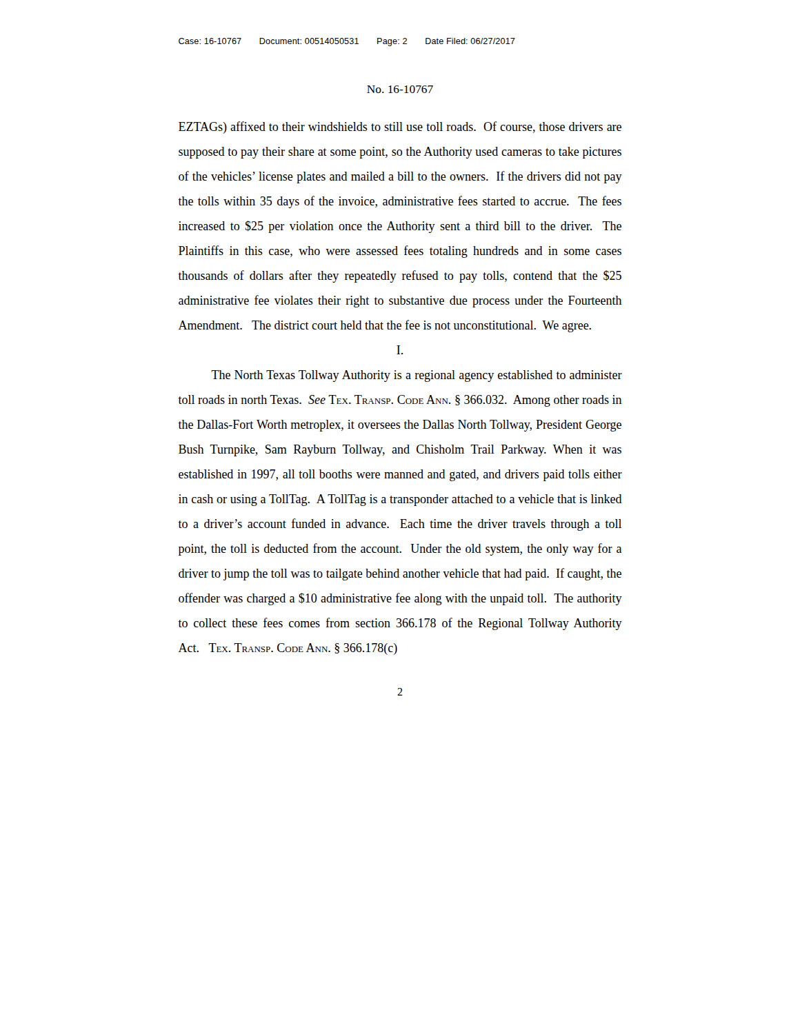Case: 16-10767 Document: 00514050531 Page: 2 Date Filed: 06/27/2017
No. 16-10767
EZTAGs) affixed to their windshields to still use toll roads. Of course, those drivers are supposed to pay their share at some point, so the Authority used cameras to take pictures of the vehicles’ license plates and mailed a bill to the owners. If the drivers did not pay the tolls within 35 days of the invoice, administrative fees started to accrue. The fees increased to $25 per violation once the Authority sent a third bill to the driver. The Plaintiffs in this case, who were assessed fees totaling hundreds and in some cases thousands of dollars after they repeatedly refused to pay tolls, contend that the $25 administrative fee violates their right to substantive due process under the Fourteenth Amendment. The district court held that the fee is not unconstitutional. We agree.
I.
The North Texas Tollway Authority is a regional agency established to administer toll roads in north Texas. See Tex. Transp. Code Ann. § 366.032. Among other roads in the Dallas-Fort Worth metroplex, it oversees the Dallas North Tollway, President George Bush Turnpike, Sam Rayburn Tollway, and Chisholm Trail Parkway. When it was established in 1997, all toll booths were manned and gated, and drivers paid tolls either in cash or using a TollTag. A TollTag is a transponder attached to a vehicle that is linked to a driver’s account funded in advance. Each time the driver travels through a toll point, the toll is deducted from the account. Under the old system, the only way for a driver to jump the toll was to tailgate behind another vehicle that had paid. If caught, the offender was charged a $10 administrative fee along with the unpaid toll. The authority to collect these fees comes from section 366.178 of the Regional Tollway Authority Act. Tex. Transp. Code Ann. § 366.178(c)
2